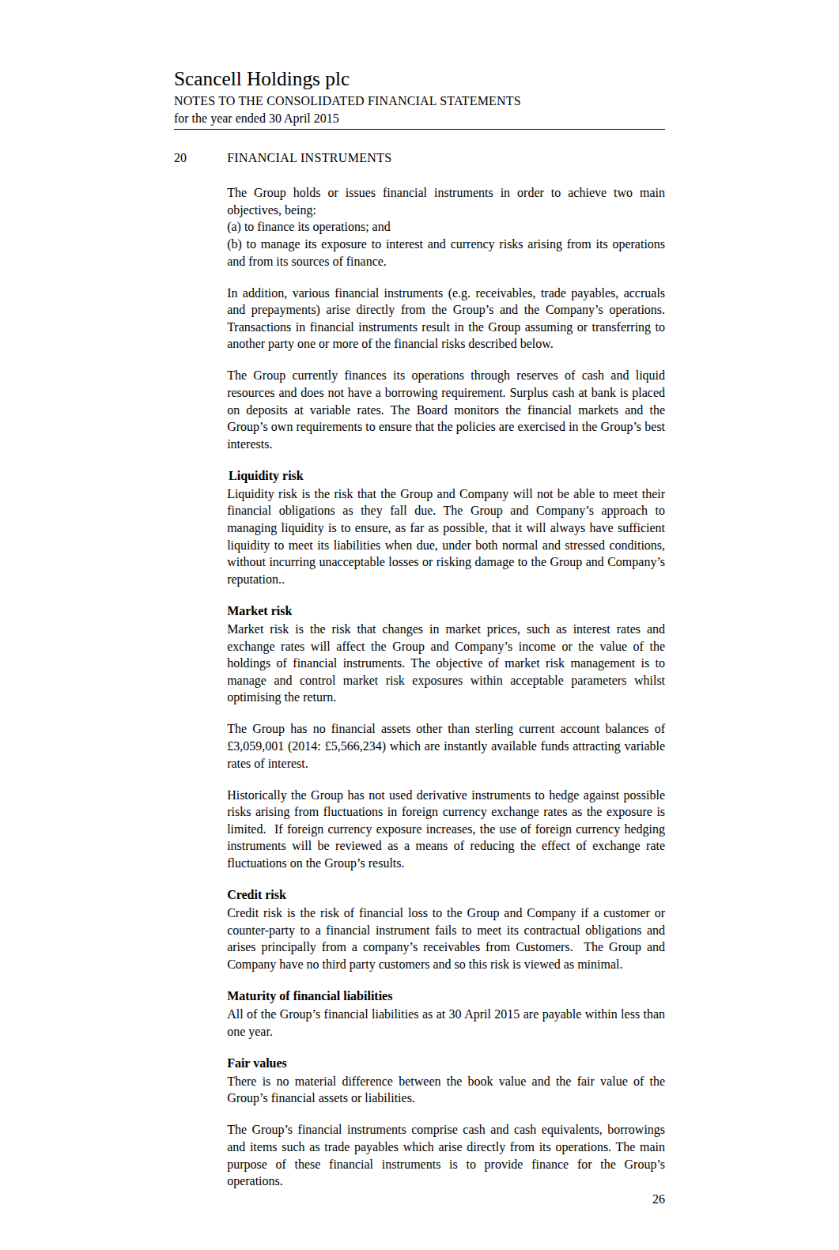Scancell Holdings plc
NOTES TO THE CONSOLIDATED FINANCIAL STATEMENTS
for the year ended 30 April 2015
20 FINANCIAL INSTRUMENTS
The Group holds or issues financial instruments in order to achieve two main objectives, being:
(a) to finance its operations; and
(b) to manage its exposure to interest and currency risks arising from its operations and from its sources of finance.
In addition, various financial instruments (e.g. receivables, trade payables, accruals and prepayments) arise directly from the Group’s and the Company’s operations. Transactions in financial instruments result in the Group assuming or transferring to another party one or more of the financial risks described below.
The Group currently finances its operations through reserves of cash and liquid resources and does not have a borrowing requirement. Surplus cash at bank is placed on deposits at variable rates. The Board monitors the financial markets and the Group’s own requirements to ensure that the policies are exercised in the Group’s best interests.
Liquidity risk
Liquidity risk is the risk that the Group and Company will not be able to meet their financial obligations as they fall due. The Group and Company’s approach to managing liquidity is to ensure, as far as possible, that it will always have sufficient liquidity to meet its liabilities when due, under both normal and stressed conditions, without incurring unacceptable losses or risking damage to the Group and Company’s reputation..
Market risk
Market risk is the risk that changes in market prices, such as interest rates and exchange rates will affect the Group and Company’s income or the value of the holdings of financial instruments. The objective of market risk management is to manage and control market risk exposures within acceptable parameters whilst optimising the return.
The Group has no financial assets other than sterling current account balances of £3,059,001 (2014: £5,566,234) which are instantly available funds attracting variable rates of interest.
Historically the Group has not used derivative instruments to hedge against possible risks arising from fluctuations in foreign currency exchange rates as the exposure is limited. If foreign currency exposure increases, the use of foreign currency hedging instruments will be reviewed as a means of reducing the effect of exchange rate fluctuations on the Group’s results.
Credit risk
Credit risk is the risk of financial loss to the Group and Company if a customer or counter-party to a financial instrument fails to meet its contractual obligations and arises principally from a company’s receivables from Customers. The Group and Company have no third party customers and so this risk is viewed as minimal.
Maturity of financial liabilities
All of the Group’s financial liabilities as at 30 April 2015 are payable within less than one year.
Fair values
There is no material difference between the book value and the fair value of the Group’s financial assets or liabilities.
The Group’s financial instruments comprise cash and cash equivalents, borrowings and items such as trade payables which arise directly from its operations. The main purpose of these financial instruments is to provide finance for the Group’s operations.
26